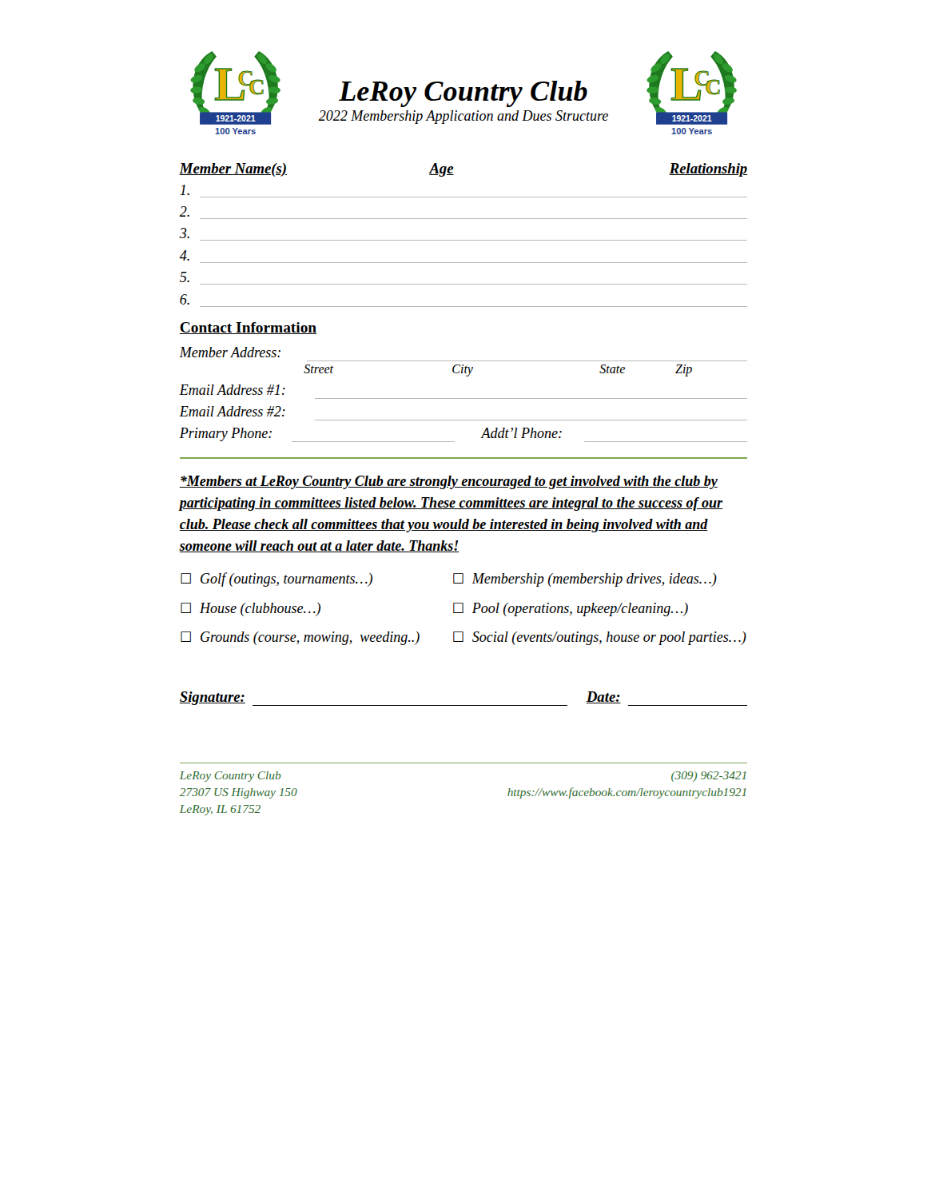L C C 1921-2021 100 Years
LeRoy Country Club
2022 Membership Application and Dues Structure
L C C 1921-2021 100 Years
Member Name(s)
Age
Relationship
1.
2.
3.
4.
5.
6.
Contact Information
Member Address:
Street City State Zip
Email Address #1:
Email Address #2:
Primary Phone:
Addt’l Phone:
*Members at LeRoy Country Club are strongly encouraged to get involved with the club by participating in committees listed below. These committees are integral to the success of our club. Please check all committees that you would be interested in being involved with and someone will reach out at a later date. Thanks!
☐Golf (outings, tournaments…)
☐Membership (membership drives, ideas…)
☐House (clubhouse…)
☐Pool (operations, upkeep/cleaning…)
☐Grounds (course, mowing, weeding..)
☐Social (events/outings, house or pool parties…)
Signature: Date:
LeRoy Country Club
27307 US Highway 150
LeRoy, IL 61752
(309) 962-3421
https://www.facebook.com/leroycountryclub1921